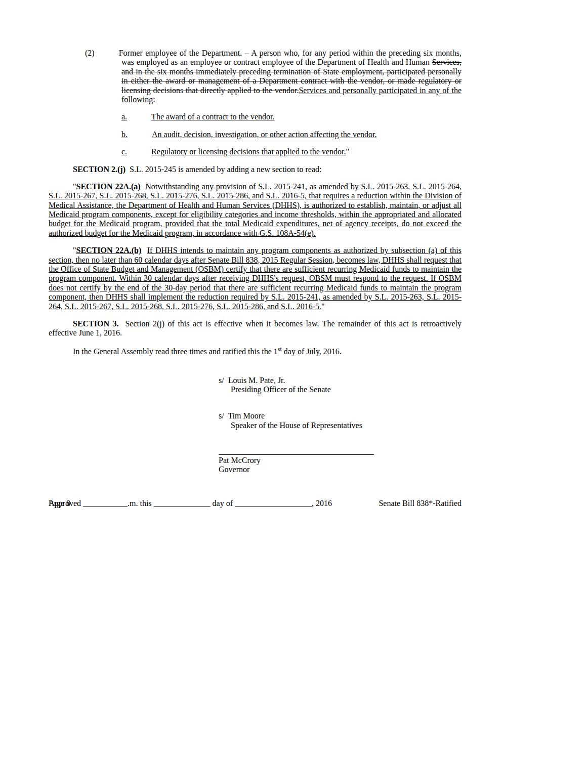(2) Former employee of the Department. – A person who, for any period within the preceding six months, was employed as an employee or contract employee of the Department of Health and Human Services, and in the six months immediately preceding termination of State employment, participated personally in either the award or management of a Department contract with the vendor, or made regulatory or licensing decisions that directly applied to the vendor. Services and personally participated in any of the following:
a. The award of a contract to the vendor.
b. An audit, decision, investigation, or other action affecting the vendor.
c. Regulatory or licensing decisions that applied to the vendor."
SECTION 2.(j) S.L. 2015-245 is amended by adding a new section to read:
"SECTION 22A.(a) Notwithstanding any provision of S.L. 2015-241, as amended by S.L. 2015-263, S.L. 2015-264, S.L. 2015-267, S.L. 2015-268, S.L. 2015-276, S.L. 2015-286, and S.L. 2016-5, that requires a reduction within the Division of Medical Assistance, the Department of Health and Human Services (DHHS), is authorized to establish, maintain, or adjust all Medicaid program components, except for eligibility categories and income thresholds, within the appropriated and allocated budget for the Medicaid program, provided that the total Medicaid expenditures, net of agency receipts, do not exceed the authorized budget for the Medicaid program, in accordance with G.S. 108A-54(e).
"SECTION 22A.(b) If DHHS intends to maintain any program components as authorized by subsection (a) of this section, then no later than 60 calendar days after Senate Bill 838, 2015 Regular Session, becomes law, DHHS shall request that the Office of State Budget and Management (OSBM) certify that there are sufficient recurring Medicaid funds to maintain the program component. Within 30 calendar days after receiving DHHS's request, OBSM must respond to the request. If OSBM does not certify by the end of the 30-day period that there are sufficient recurring Medicaid funds to maintain the program component, then DHHS shall implement the reduction required by S.L. 2015-241, as amended by S.L. 2015-263, S.L. 2015-264, S.L. 2015-267, S.L. 2015-268, S.L. 2015-276, S.L. 2015-286, and S.L. 2016-5."
SECTION 3. Section 2(j) of this act is effective when it becomes law. The remainder of this act is retroactively effective June 1, 2016.
In the General Assembly read three times and ratified this the 1st day of July, 2016.
s/ Louis M. Pate, Jr.
Presiding Officer of the Senate
s/ Tim Moore
Speaker of the House of Representatives
Pat McCrory
Governor
Approved ___________.m. this ______________ day of ___________________, 2016
Page 8 Senate Bill 838*-Ratified